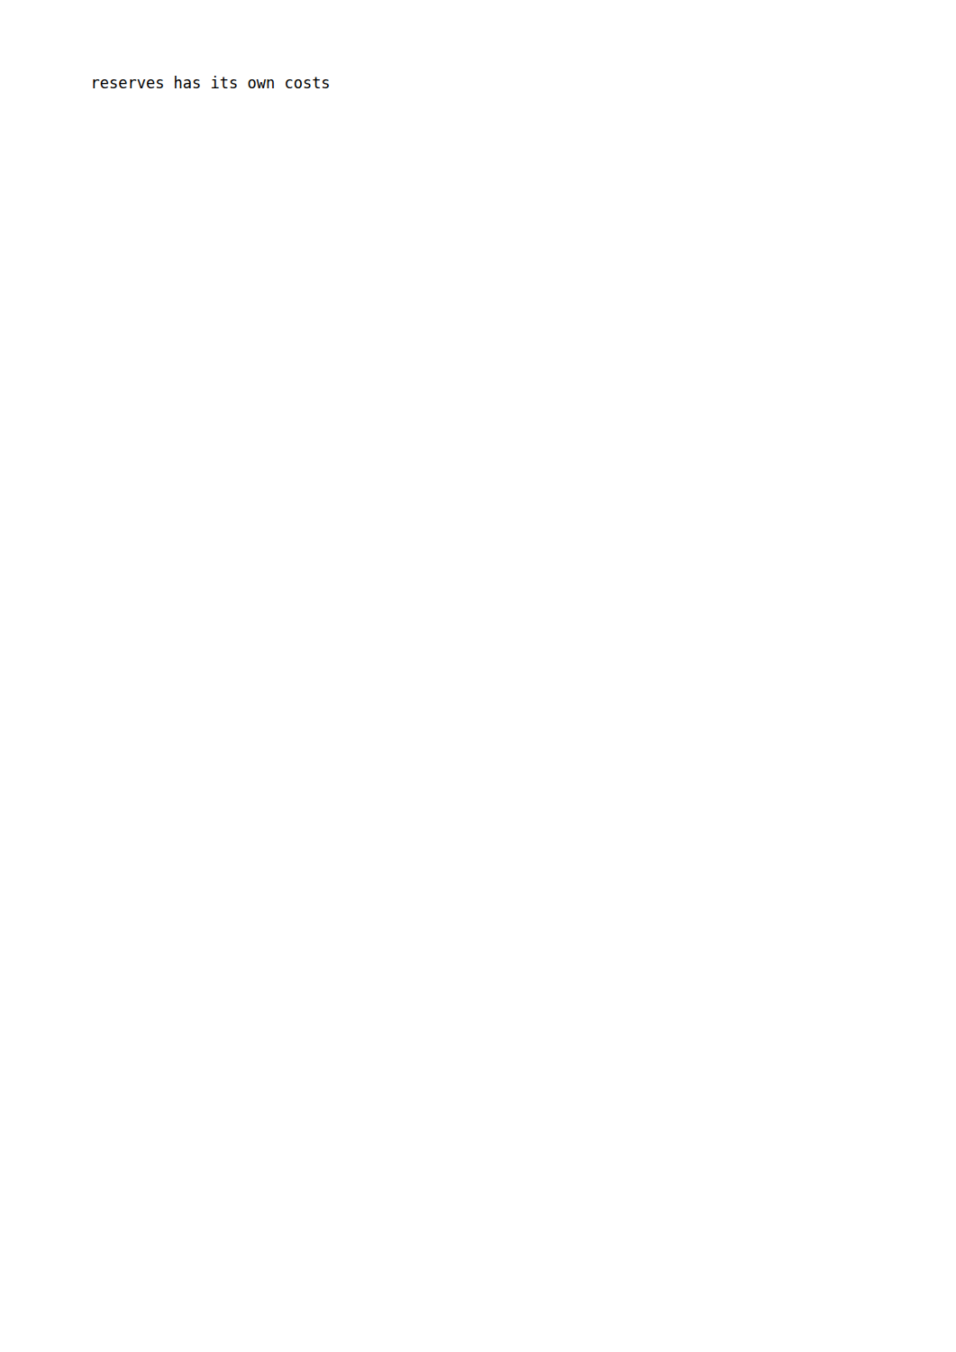reserves has its own costs